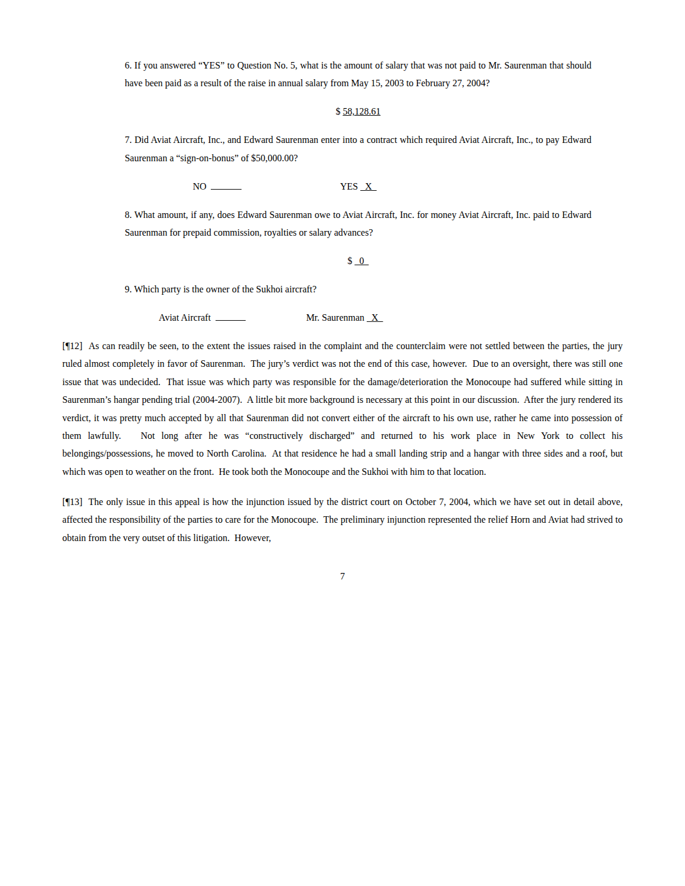6. If you answered “YES” to Question No. 5, what is the amount of salary that was not paid to Mr. Saurenman that should have been paid as a result of the raise in annual salary from May 15, 2003 to February 27, 2004?
$ 58,128.61
7. Did Aviat Aircraft, Inc., and Edward Saurenman enter into a contract which required Aviat Aircraft, Inc., to pay Edward Saurenman a “sign-on-bonus” of $50,000.00?
NO YES X
8. What amount, if any, does Edward Saurenman owe to Aviat Aircraft, Inc. for money Aviat Aircraft, Inc. paid to Edward Saurenman for prepaid commission, royalties or salary advances?
$ 0
9. Which party is the owner of the Sukhoi aircraft?
Aviat Aircraft Mr. Saurenman X
[¶12] As can readily be seen, to the extent the issues raised in the complaint and the counterclaim were not settled between the parties, the jury ruled almost completely in favor of Saurenman. The jury’s verdict was not the end of this case, however. Due to an oversight, there was still one issue that was undecided. That issue was which party was responsible for the damage/deterioration the Monocoupe had suffered while sitting in Saurenman’s hangar pending trial (2004-2007). A little bit more background is necessary at this point in our discussion. After the jury rendered its verdict, it was pretty much accepted by all that Saurenman did not convert either of the aircraft to his own use, rather he came into possession of them lawfully. Not long after he was “constructively discharged” and returned to his work place in New York to collect his belongings/possessions, he moved to North Carolina. At that residence he had a small landing strip and a hangar with three sides and a roof, but which was open to weather on the front. He took both the Monocoupe and the Sukhoi with him to that location.
[¶13] The only issue in this appeal is how the injunction issued by the district court on October 7, 2004, which we have set out in detail above, affected the responsibility of the parties to care for the Monocoupe. The preliminary injunction represented the relief Horn and Aviat had strived to obtain from the very outset of this litigation. However,
7